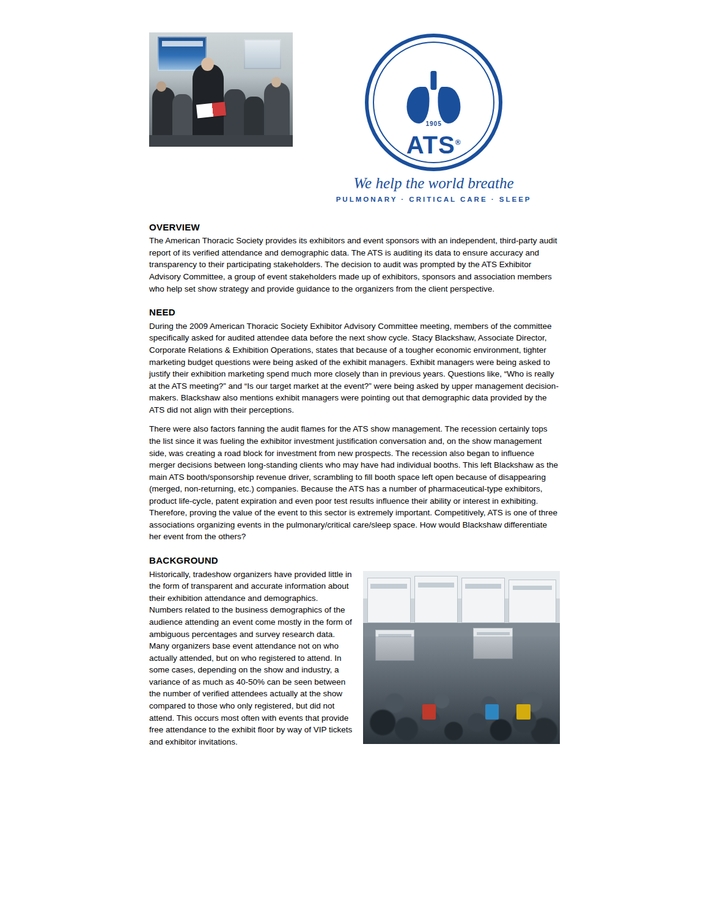1905
ATS®
We help the world breathe
PULMONARY · CRITICAL CARE · SLEEP
OVERVIEW
The American Thoracic Society provides its exhibitors and event sponsors with an independent, third-party audit report of its verified attendance and demographic data. The ATS is auditing its data to ensure accuracy and transparency to their participating stakeholders. The decision to audit was prompted by the ATS Exhibitor Advisory Committee, a group of event stakeholders made up of exhibitors, sponsors and association members who help set show strategy and provide guidance to the organizers from the client perspective.
NEED
During the 2009 American Thoracic Society Exhibitor Advisory Committee meeting, members of the committee specifically asked for audited attendee data before the next show cycle. Stacy Blackshaw, Associate Director, Corporate Relations & Exhibition Operations, states that because of a tougher economic environment, tighter marketing budget questions were being asked of the exhibit managers. Exhibit managers were being asked to justify their exhibition marketing spend much more closely than in previous years. Questions like, “Who is really at the ATS meeting?” and “Is our target market at the event?” were being asked by upper management decision-makers. Blackshaw also mentions exhibit managers were pointing out that demographic data provided by the ATS did not align with their perceptions.
There were also factors fanning the audit flames for the ATS show management. The recession certainly tops the list since it was fueling the exhibitor investment justification conversation and, on the show management side, was creating a road block for investment from new prospects. The recession also began to influence merger decisions between long-standing clients who may have had individual booths. This left Blackshaw as the main ATS booth/sponsorship revenue driver, scrambling to fill booth space left open because of disappearing (merged, non-returning, etc.) companies. Because the ATS has a number of pharmaceutical-type exhibitors, product life-cycle, patent expiration and even poor test results influence their ability or interest in exhibiting. Therefore, proving the value of the event to this sector is extremely important. Competitively, ATS is one of three associations organizing events in the pulmonary/critical care/sleep space. How would Blackshaw differentiate her event from the others?
BACKGROUND
Historically, tradeshow organizers have provided little in the form of transparent and accurate information about their exhibition attendance and demographics. Numbers related to the business demographics of the audience attending an event come mostly in the form of ambiguous percentages and survey research data. Many organizers base event attendance not on who actually attended, but on who registered to attend. In some cases, depending on the show and industry, a variance of as much as 40-50% can be seen between the number of verified attendees actually at the show compared to those who only registered, but did not attend. This occurs most often with events that provide free attendance to the exhibit floor by way of VIP tickets and exhibitor invitations.